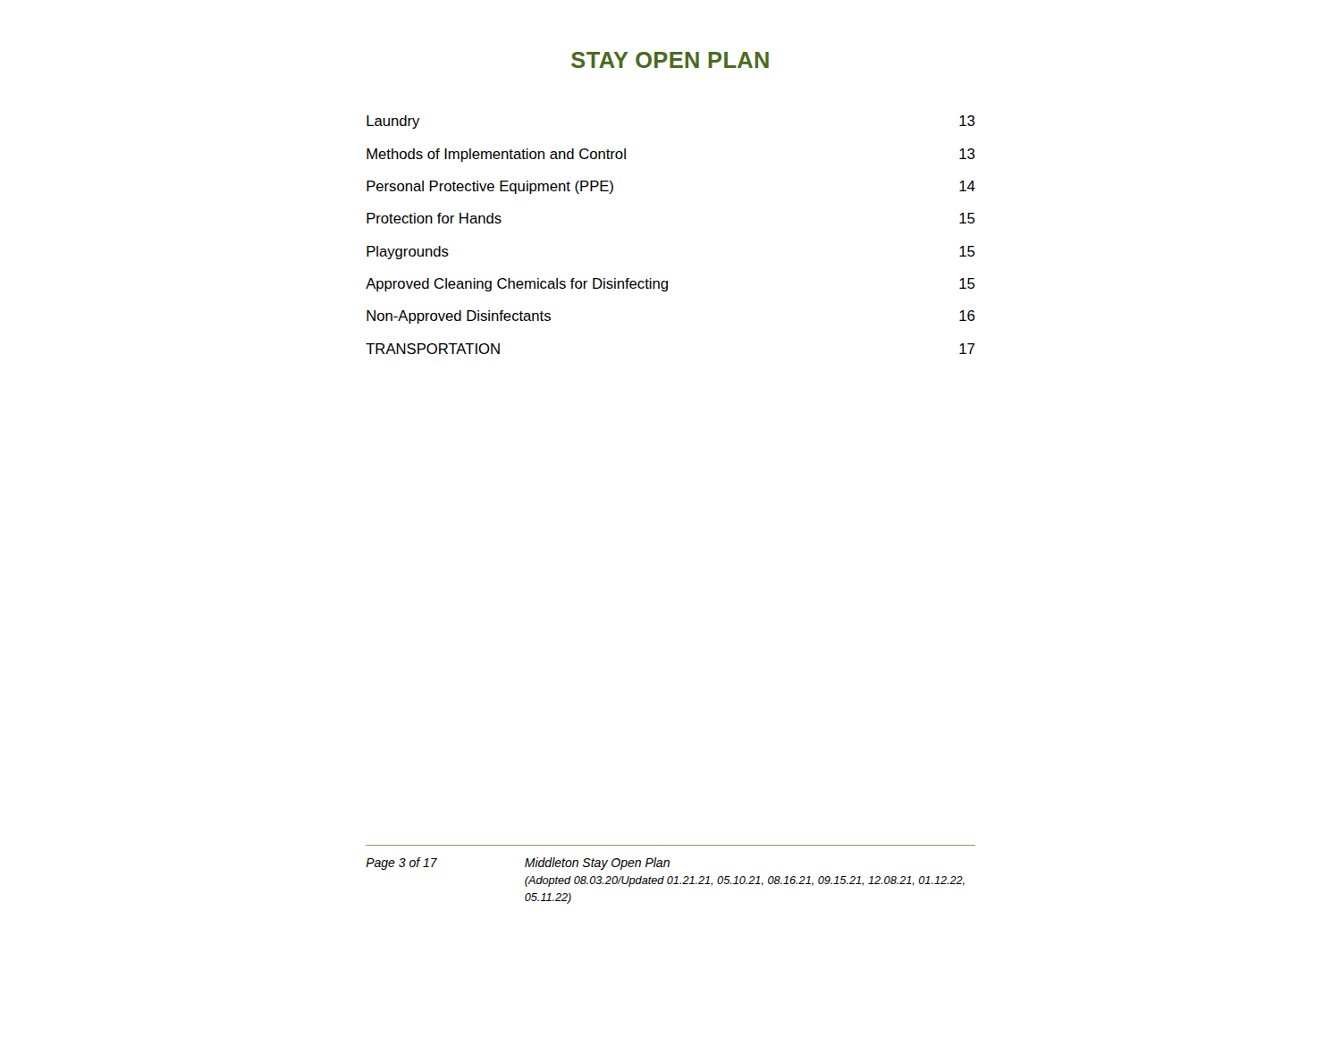STAY OPEN PLAN
| Laundry | 13 |
| Methods of Implementation and Control | 13 |
| Personal Protective Equipment (PPE) | 14 |
| Protection for Hands | 15 |
| Playgrounds | 15 |
| Approved Cleaning Chemicals for Disinfecting | 15 |
| Non-Approved Disinfectants | 16 |
| TRANSPORTATION | 17 |
Page 3 of 17
Middleton Stay Open Plan
(Adopted 08.03.20/Updated 01.21.21, 05.10.21, 08.16.21, 09.15.21, 12.08.21, 01.12.22, 05.11.22)